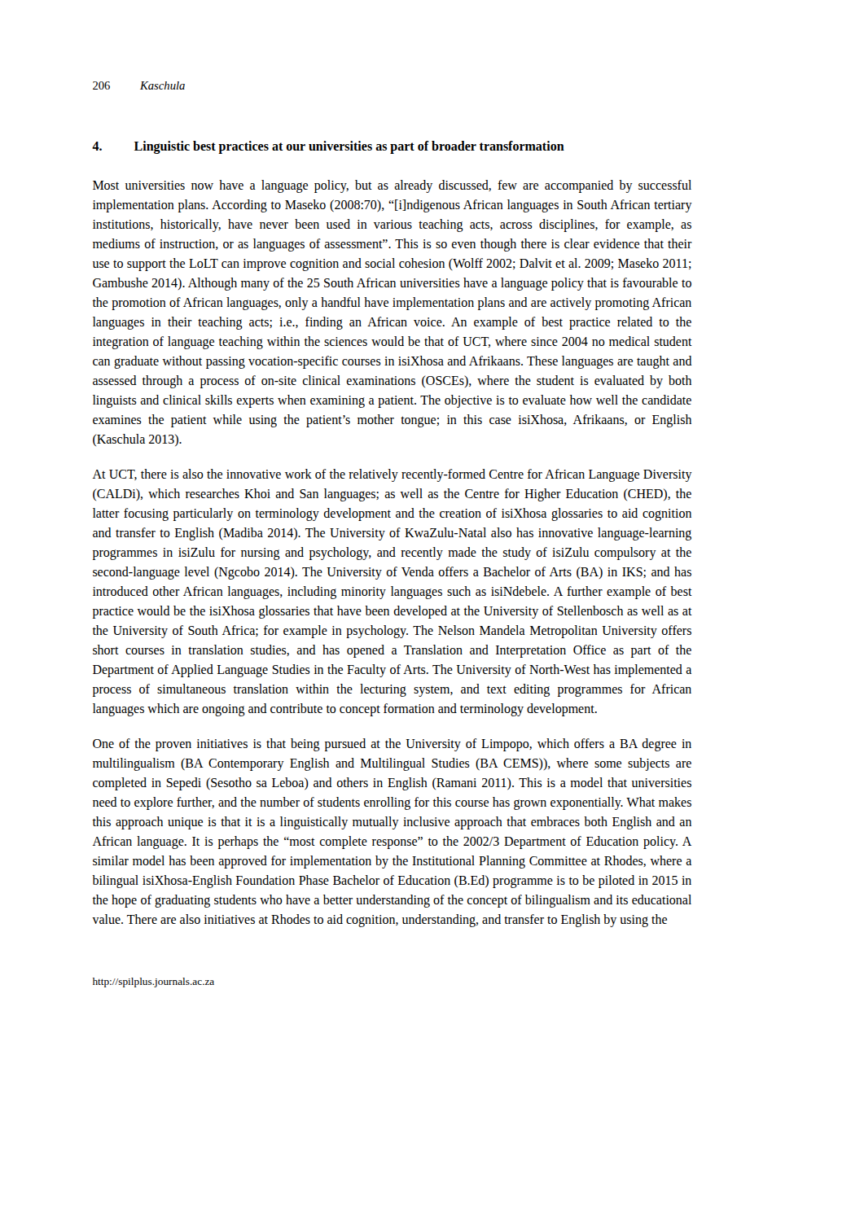206 Kaschula
4. Linguistic best practices at our universities as part of broader transformation
Most universities now have a language policy, but as already discussed, few are accompanied by successful implementation plans. According to Maseko (2008:70), “[i]ndigenous African languages in South African tertiary institutions, historically, have never been used in various teaching acts, across disciplines, for example, as mediums of instruction, or as languages of assessment”. This is so even though there is clear evidence that their use to support the LoLT can improve cognition and social cohesion (Wolff 2002; Dalvit et al. 2009; Maseko 2011; Gambushe 2014). Although many of the 25 South African universities have a language policy that is favourable to the promotion of African languages, only a handful have implementation plans and are actively promoting African languages in their teaching acts; i.e., finding an African voice. An example of best practice related to the integration of language teaching within the sciences would be that of UCT, where since 2004 no medical student can graduate without passing vocation-specific courses in isiXhosa and Afrikaans. These languages are taught and assessed through a process of on-site clinical examinations (OSCEs), where the student is evaluated by both linguists and clinical skills experts when examining a patient. The objective is to evaluate how well the candidate examines the patient while using the patient’s mother tongue; in this case isiXhosa, Afrikaans, or English (Kaschula 2013).
At UCT, there is also the innovative work of the relatively recently-formed Centre for African Language Diversity (CALDi), which researches Khoi and San languages; as well as the Centre for Higher Education (CHED), the latter focusing particularly on terminology development and the creation of isiXhosa glossaries to aid cognition and transfer to English (Madiba 2014). The University of KwaZulu-Natal also has innovative language-learning programmes in isiZulu for nursing and psychology, and recently made the study of isiZulu compulsory at the second-language level (Ngcobo 2014). The University of Venda offers a Bachelor of Arts (BA) in IKS; and has introduced other African languages, including minority languages such as isiNdebele. A further example of best practice would be the isiXhosa glossaries that have been developed at the University of Stellenbosch as well as at the University of South Africa; for example in psychology. The Nelson Mandela Metropolitan University offers short courses in translation studies, and has opened a Translation and Interpretation Office as part of the Department of Applied Language Studies in the Faculty of Arts. The University of North-West has implemented a process of simultaneous translation within the lecturing system, and text editing programmes for African languages which are ongoing and contribute to concept formation and terminology development.
One of the proven initiatives is that being pursued at the University of Limpopo, which offers a BA degree in multilingualism (BA Contemporary English and Multilingual Studies (BA CEMS)), where some subjects are completed in Sepedi (Sesotho sa Leboa) and others in English (Ramani 2011). This is a model that universities need to explore further, and the number of students enrolling for this course has grown exponentially. What makes this approach unique is that it is a linguistically mutually inclusive approach that embraces both English and an African language. It is perhaps the “most complete response” to the 2002/3 Department of Education policy. A similar model has been approved for implementation by the Institutional Planning Committee at Rhodes, where a bilingual isiXhosa-English Foundation Phase Bachelor of Education (B.Ed) programme is to be piloted in 2015 in the hope of graduating students who have a better understanding of the concept of bilingualism and its educational value. There are also initiatives at Rhodes to aid cognition, understanding, and transfer to English by using the
http://spilplus.journals.ac.za